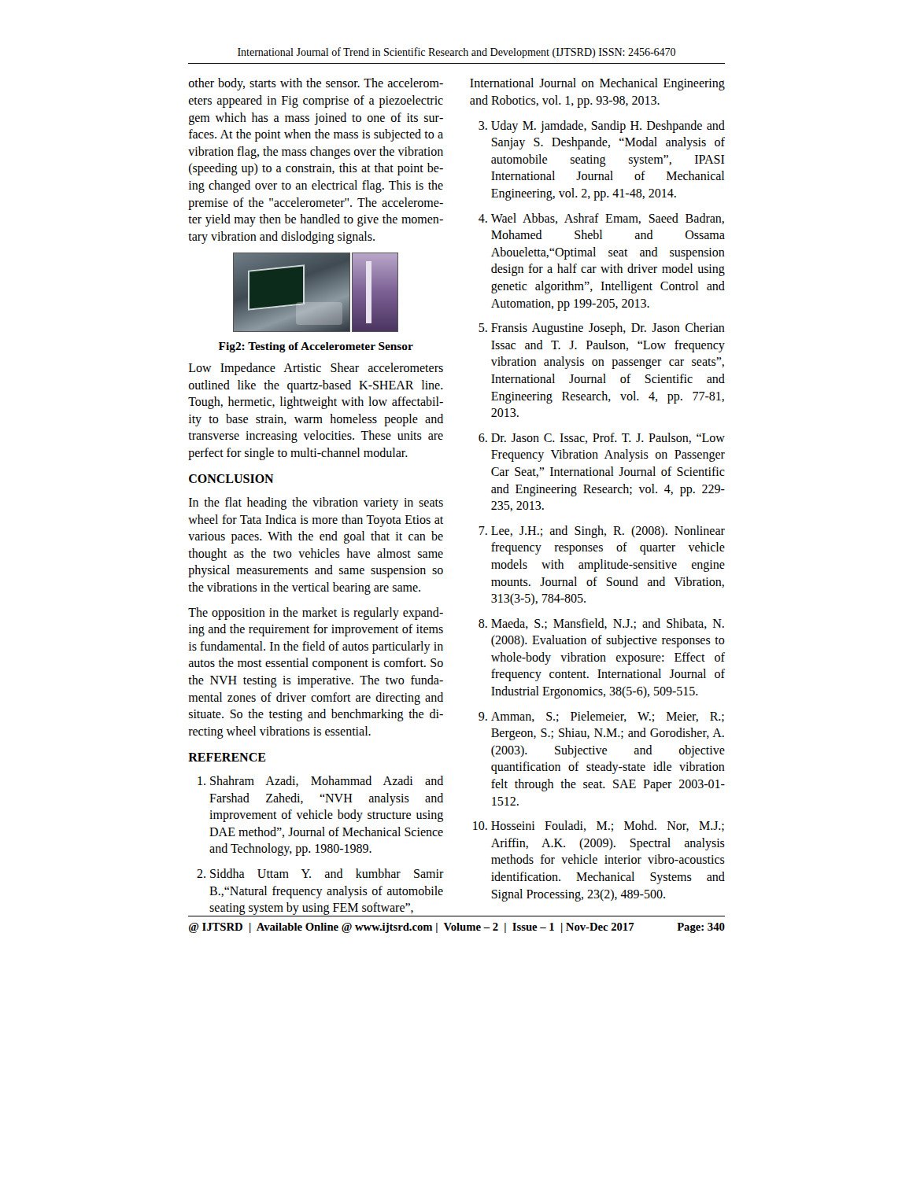International Journal of Trend in Scientific Research and Development (IJTSRD) ISSN: 2456-6470
other body, starts with the sensor. The accelerometers appeared in Fig comprise of a piezoelectric gem which has a mass joined to one of its surfaces. At the point when the mass is subjected to a vibration flag, the mass changes over the vibration (speeding up) to a constrain, this at that point being changed over to an electrical flag. This is the premise of the "accelerometer". The accelerometer yield may then be handled to give the momentary vibration and dislodging signals.
Fig2: Testing of Accelerometer Sensor
Low Impedance Artistic Shear accelerometers outlined like the quartz-based K-SHEAR line. Tough, hermetic, lightweight with low affectability to base strain, warm homeless people and transverse increasing velocities. These units are perfect for single to multi-channel modular.
Conclusion
In the flat heading the vibration variety in seats wheel for Tata Indica is more than Toyota Etios at various paces. With the end goal that it can be thought as the two vehicles have almost same physical measurements and same suspension so the vibrations in the vertical bearing are same.
The opposition in the market is regularly expanding and the requirement for improvement of items is fundamental. In the field of autos particularly in autos the most essential component is comfort. So the NVH testing is imperative. The two fundamental zones of driver comfort are directing and situate. So the testing and benchmarking the directing wheel vibrations is essential.
Reference
Shahram Azadi, Mohammad Azadi and Farshad Zahedi, “NVH analysis and improvement of vehicle body structure using DAE method”, Journal of Mechanical Science and Technology, pp. 1980-1989.
Siddha Uttam Y. and kumbhar Samir B.,“Natural frequency analysis of automobile seating system by using FEM software”,
International Journal on Mechanical Engineering and Robotics, vol. 1, pp. 93-98, 2013.
Uday M. jamdade, Sandip H. Deshpande and Sanjay S. Deshpande, “Modal analysis of automobile seating system”, IPASI International Journal of Mechanical Engineering, vol. 2, pp. 41-48, 2014.
Wael Abbas, Ashraf Emam, Saeed Badran, Mohamed Shebl and Ossama Aboueletta,“Optimal seat and suspension design for a half car with driver model using genetic algorithm”, Intelligent Control and Automation, pp 199-205, 2013.
Fransis Augustine Joseph, Dr. Jason Cherian Issac and T. J. Paulson, “Low frequency vibration analysis on passenger car seats”, International Journal of Scientific and Engineering Research, vol. 4, pp. 77-81, 2013.
Dr. Jason C. Issac, Prof. T. J. Paulson, “Low Frequency Vibration Analysis on Passenger Car Seat,” International Journal of Scientific and Engineering Research; vol. 4, pp. 229-235, 2013.
Lee, J.H.; and Singh, R. (2008). Nonlinear frequency responses of quarter vehicle models with amplitude-sensitive engine mounts. Journal of Sound and Vibration, 313(3-5), 784-805.
Maeda, S.; Mansfield, N.J.; and Shibata, N. (2008). Evaluation of subjective responses to whole-body vibration exposure: Effect of frequency content. International Journal of Industrial Ergonomics, 38(5-6), 509-515.
Amman, S.; Pielemeier, W.; Meier, R.; Bergeon, S.; Shiau, N.M.; and Gorodisher, A. (2003). Subjective and objective quantification of steady-state idle vibration felt through the seat. SAE Paper 2003-01-1512.
Hosseini Fouladi, M.; Mohd. Nor, M.J.; Ariffin, A.K. (2009). Spectral analysis methods for vehicle interior vibro-acoustics identification. Mechanical Systems and Signal Processing, 23(2), 489-500.
@ IJTSRD | Available Online @ www.ijtsrd.com | Volume – 2 | Issue – 1 | Nov-Dec 2017
Page: 340